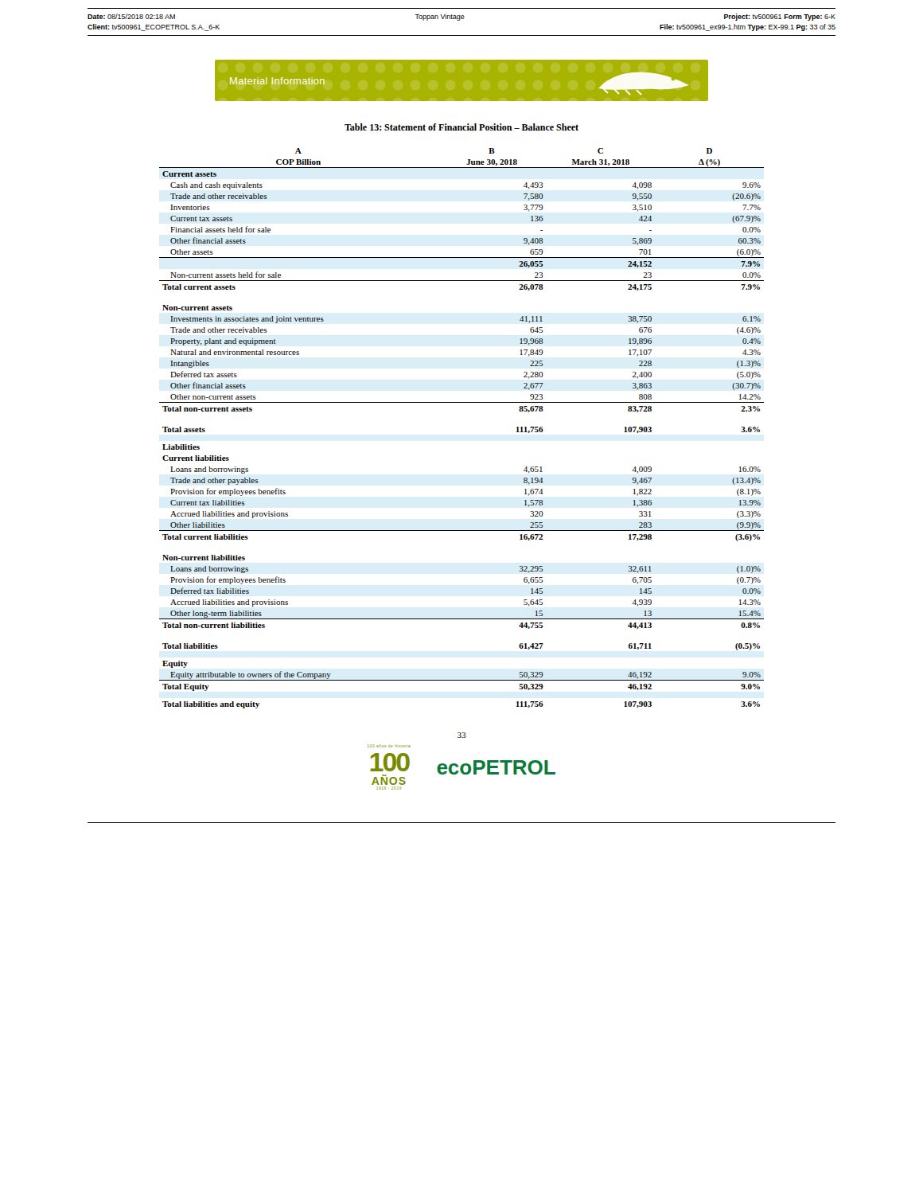Date: 08/15/2018 02:18 AM
Client: tv500961_ECOPETROL S.A._6-K
Toppan Vintage
Project: tv500961 Form Type: 6-K
File: tv500961_ex99-1.htm Type: EX-99.1 Pg: 33 of 35
Material Information
Table 13: Statement of Financial Position – Balance Sheet
| A | B | C | D |
| COP Billion | June 30, 2018 | March 31, 2018 | Δ (%) |
| Current assets | | | |
| Cash and cash equivalents | 4,493 | 4,098 | 9.6% |
| Trade and other receivables | 7,580 | 9,550 | (20.6)% |
| Inventories | 3,779 | 3,510 | 7.7% |
| Current tax assets | 136 | 424 | (67.9)% |
| Financial assets held for sale | - | - | 0.0% |
| Other financial assets | 9,408 | 5,869 | 60.3% |
| Other assets | 659 | 701 | (6.0)% |
| | 26,055 | 24,152 | 7.9% |
| Non-current assets held for sale | 23 | 23 | 0.0% |
| Total current assets | 26,078 | 24,175 | 7.9% |
| Non-current assets | | | |
| Investments in associates and joint ventures | 41,111 | 38,750 | 6.1% |
| Trade and other receivables | 645 | 676 | (4.6)% |
| Property, plant and equipment | 19,968 | 19,896 | 0.4% |
| Natural and environmental resources | 17,849 | 17,107 | 4.3% |
| Intangibles | 225 | 228 | (1.3)% |
| Deferred tax assets | 2,280 | 2,400 | (5.0)% |
| Other financial assets | 2,677 | 3,863 | (30.7)% |
| Other non-current assets | 923 | 808 | 14.2% |
| Total non-current assets | 85,678 | 83,728 | 2.3% |
| Total assets | 111,756 | 107,903 | 3.6% |
| Liabilities | | | |
| Current liabilities | | | |
| Loans and borrowings | 4,651 | 4,009 | 16.0% |
| Trade and other payables | 8,194 | 9,467 | (13.4)% |
| Provision for employees benefits | 1,674 | 1,822 | (8.1)% |
| Current tax liabilities | 1,578 | 1,386 | 13.9% |
| Accrued liabilities and provisions | 320 | 331 | (3.3)% |
| Other liabilities | 255 | 283 | (9.9)% |
| Total current liabilities | 16,672 | 17,298 | (3.6)% |
| Non-current liabilities | | | |
| Loans and borrowings | 32,295 | 32,611 | (1.0)% |
| Provision for employees benefits | 6,655 | 6,705 | (0.7)% |
| Deferred tax liabilities | 145 | 145 | 0.0% |
| Accrued liabilities and provisions | 5,645 | 4,939 | 14.3% |
| Other long-term liabilities | 15 | 13 | 15.4% |
| Total non-current liabilities | 44,755 | 44,413 | 0.8% |
| Total liabilities | 61,427 | 61,711 | (0.5)% |
| Equity | | | |
| Equity attributable to owners of the Company | 50,329 | 46,192 | 9.0% |
| Total Equity | 50,329 | 46,192 | 9.0% |
| Total liabilities and equity | 111,756 | 107,903 | 3.6% |
33
100 años de historia
100
AÑOS
1919 - 2019
eco PETROL